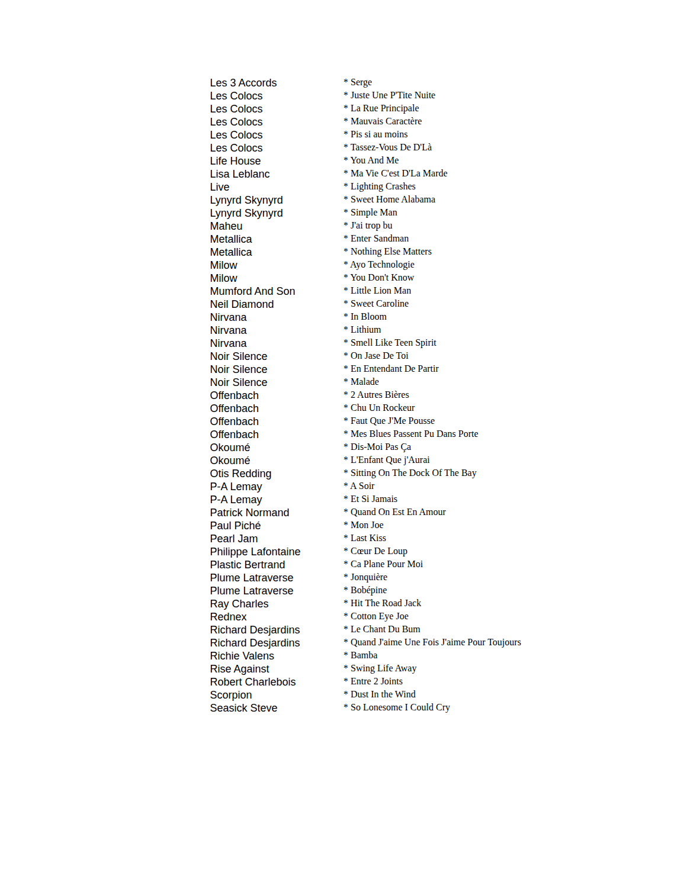| Les 3 Accords | * Serge |
| Les Colocs | * Juste Une P'Tite Nuite |
| Les Colocs | * La Rue Principale |
| Les Colocs | * Mauvais Caractère |
| Les Colocs | * Pis si au moins |
| Les Colocs | * Tassez-Vous De D'Là |
| Life House | * You And Me |
| Lisa Leblanc | * Ma Vie C'est D'La Marde |
| Live | * Lighting Crashes |
| Lynyrd Skynyrd | * Sweet Home Alabama |
| Lynyrd Skynyrd | * Simple Man |
| Maheu | * J'ai trop bu |
| Metallica | * Enter Sandman |
| Metallica | * Nothing Else Matters |
| Milow | * Ayo Technologie |
| Milow | * You Don't Know |
| Mumford And Son | * Little Lion Man |
| Neil Diamond | * Sweet Caroline |
| Nirvana | * In Bloom |
| Nirvana | * Lithium |
| Nirvana | * Smell Like Teen Spirit |
| Noir Silence | * On Jase De Toi |
| Noir Silence | * En Entendant De Partir |
| Noir Silence | * Malade |
| Offenbach | * 2 Autres Bières |
| Offenbach | * Chu Un Rockeur |
| Offenbach | * Faut Que J'Me Pousse |
| Offenbach | * Mes Blues Passent Pu Dans Porte |
| Okoumé | * Dis-Moi Pas Ça |
| Okoumé | * L'Enfant Que j'Aurai |
| Otis Redding | * Sitting On The Dock Of The Bay |
| P-A Lemay | * A Soir |
| P-A Lemay | * Et Si Jamais |
| Patrick Normand | * Quand On Est En Amour |
| Paul Piché | * Mon Joe |
| Pearl Jam | * Last Kiss |
| Philippe Lafontaine | * Cœur De Loup |
| Plastic Bertrand | * Ca Plane Pour Moi |
| Plume Latraverse | * Jonquière |
| Plume Latraverse | * Bobépine |
| Ray Charles | * Hit The Road Jack |
| Rednex | * Cotton Eye Joe |
| Richard Desjardins | * Le Chant Du Bum |
| Richard Desjardins | * Quand J'aime Une Fois J'aime Pour Toujours |
| Richie Valens | * Bamba |
| Rise Against | * Swing Life Away |
| Robert Charlebois | * Entre 2 Joints |
| Scorpion | * Dust In the Wind |
| Seasick Steve | * So Lonesome I Could Cry |